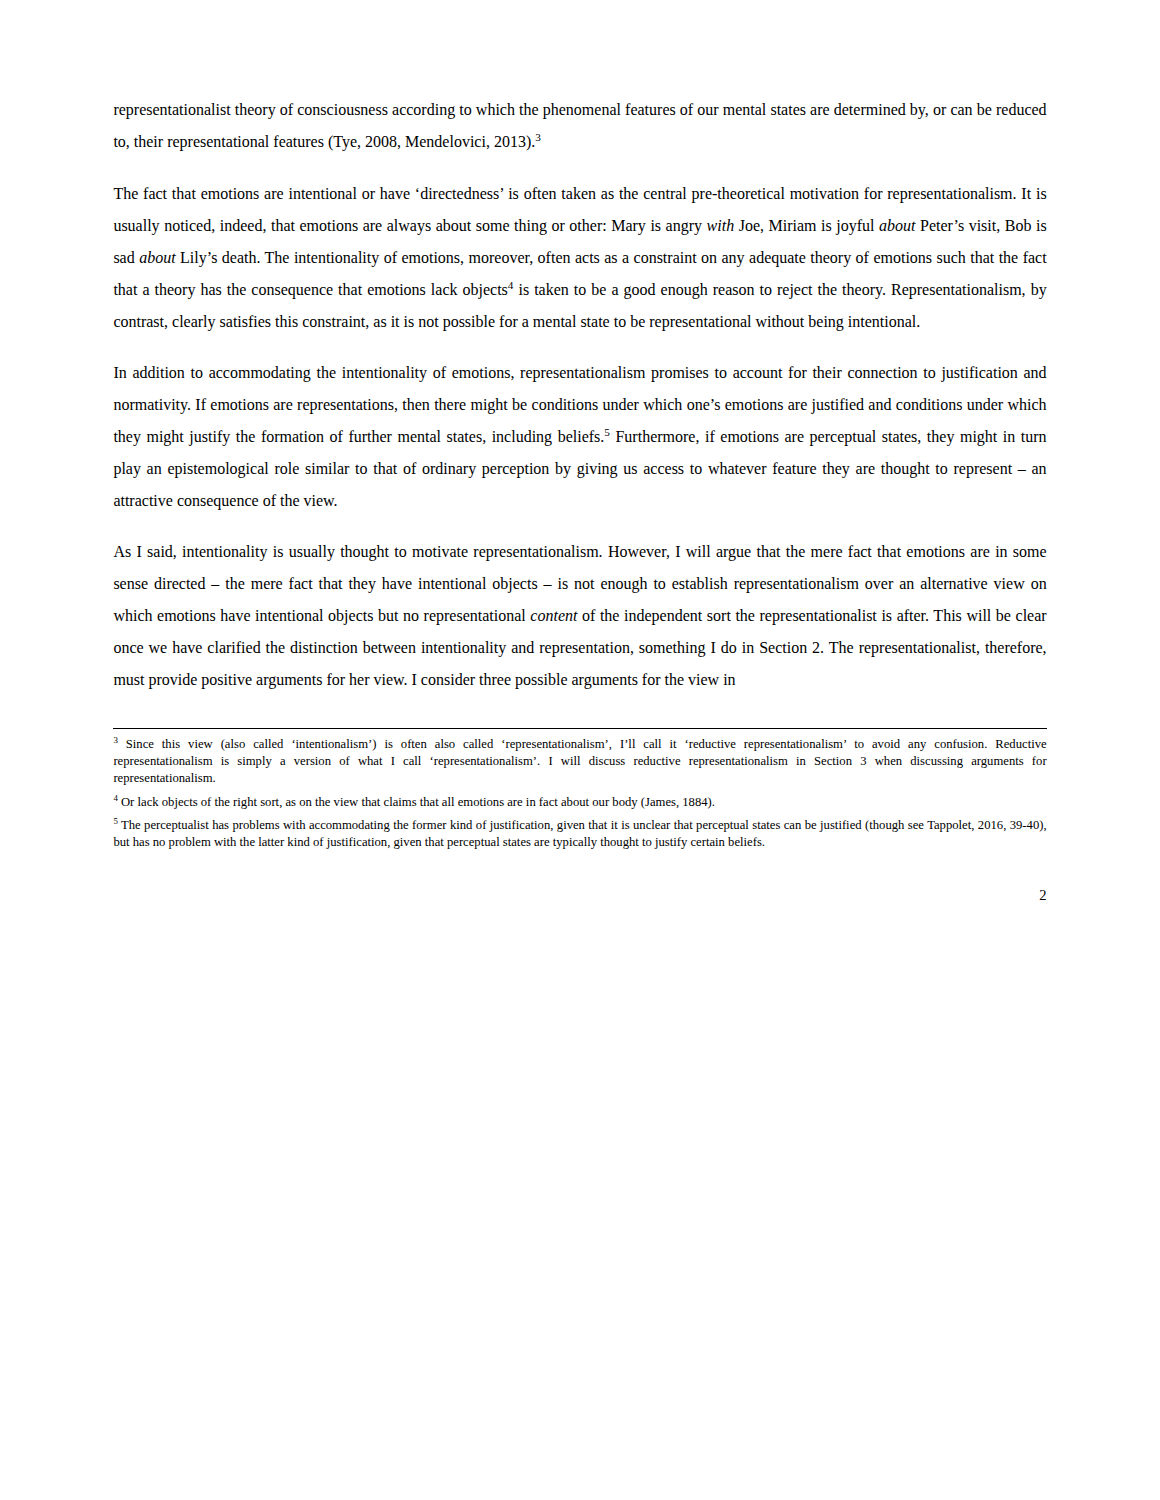representationalist theory of consciousness according to which the phenomenal features of our mental states are determined by, or can be reduced to, their representational features (Tye, 2008, Mendelovici, 2013).3
The fact that emotions are intentional or have ‘directedness’ is often taken as the central pre-theoretical motivation for representationalism. It is usually noticed, indeed, that emotions are always about some thing or other: Mary is angry with Joe, Miriam is joyful about Peter’s visit, Bob is sad about Lily’s death. The intentionality of emotions, moreover, often acts as a constraint on any adequate theory of emotions such that the fact that a theory has the consequence that emotions lack objects4 is taken to be a good enough reason to reject the theory. Representationalism, by contrast, clearly satisfies this constraint, as it is not possible for a mental state to be representational without being intentional.
In addition to accommodating the intentionality of emotions, representationalism promises to account for their connection to justification and normativity. If emotions are representations, then there might be conditions under which one’s emotions are justified and conditions under which they might justify the formation of further mental states, including beliefs.5 Furthermore, if emotions are perceptual states, they might in turn play an epistemological role similar to that of ordinary perception by giving us access to whatever feature they are thought to represent – an attractive consequence of the view.
As I said, intentionality is usually thought to motivate representationalism. However, I will argue that the mere fact that emotions are in some sense directed – the mere fact that they have intentional objects – is not enough to establish representationalism over an alternative view on which emotions have intentional objects but no representational content of the independent sort the representationalist is after. This will be clear once we have clarified the distinction between intentionality and representation, something I do in Section 2. The representationalist, therefore, must provide positive arguments for her view. I consider three possible arguments for the view in
3 Since this view (also called ‘intentionalism’) is often also called ‘representationalism’, I’ll call it ‘reductive representationalism’ to avoid any confusion. Reductive representationalism is simply a version of what I call ‘representationalism’. I will discuss reductive representationalism in Section 3 when discussing arguments for representationalism.
4 Or lack objects of the right sort, as on the view that claims that all emotions are in fact about our body (James, 1884).
5 The perceptualist has problems with accommodating the former kind of justification, given that it is unclear that perceptual states can be justified (though see Tappolet, 2016, 39-40), but has no problem with the latter kind of justification, given that perceptual states are typically thought to justify certain beliefs.
2